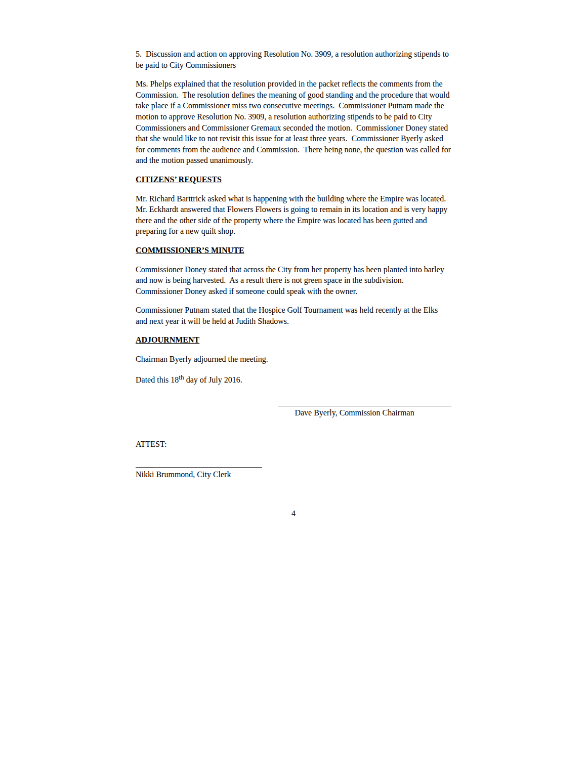5. Discussion and action on approving Resolution No. 3909, a resolution authorizing stipends to be paid to City Commissioners
Ms. Phelps explained that the resolution provided in the packet reflects the comments from the Commission. The resolution defines the meaning of good standing and the procedure that would take place if a Commissioner miss two consecutive meetings. Commissioner Putnam made the motion to approve Resolution No. 3909, a resolution authorizing stipends to be paid to City Commissioners and Commissioner Gremaux seconded the motion. Commissioner Doney stated that she would like to not revisit this issue for at least three years. Commissioner Byerly asked for comments from the audience and Commission. There being none, the question was called for and the motion passed unanimously.
Citizens’ Requests
Mr. Richard Barttrick asked what is happening with the building where the Empire was located. Mr. Eckhardt answered that Flowers Flowers is going to remain in its location and is very happy there and the other side of the property where the Empire was located has been gutted and preparing for a new quilt shop.
Commissioner’s Minute
Commissioner Doney stated that across the City from her property has been planted into barley and now is being harvested. As a result there is not green space in the subdivision. Commissioner Doney asked if someone could speak with the owner.
Commissioner Putnam stated that the Hospice Golf Tournament was held recently at the Elks and next year it will be held at Judith Shadows.
Adjournment
Chairman Byerly adjourned the meeting.
Dated this 18th day of July 2016.
Dave Byerly, Commission Chairman
ATTEST:
Nikki Brummond, City Clerk
4